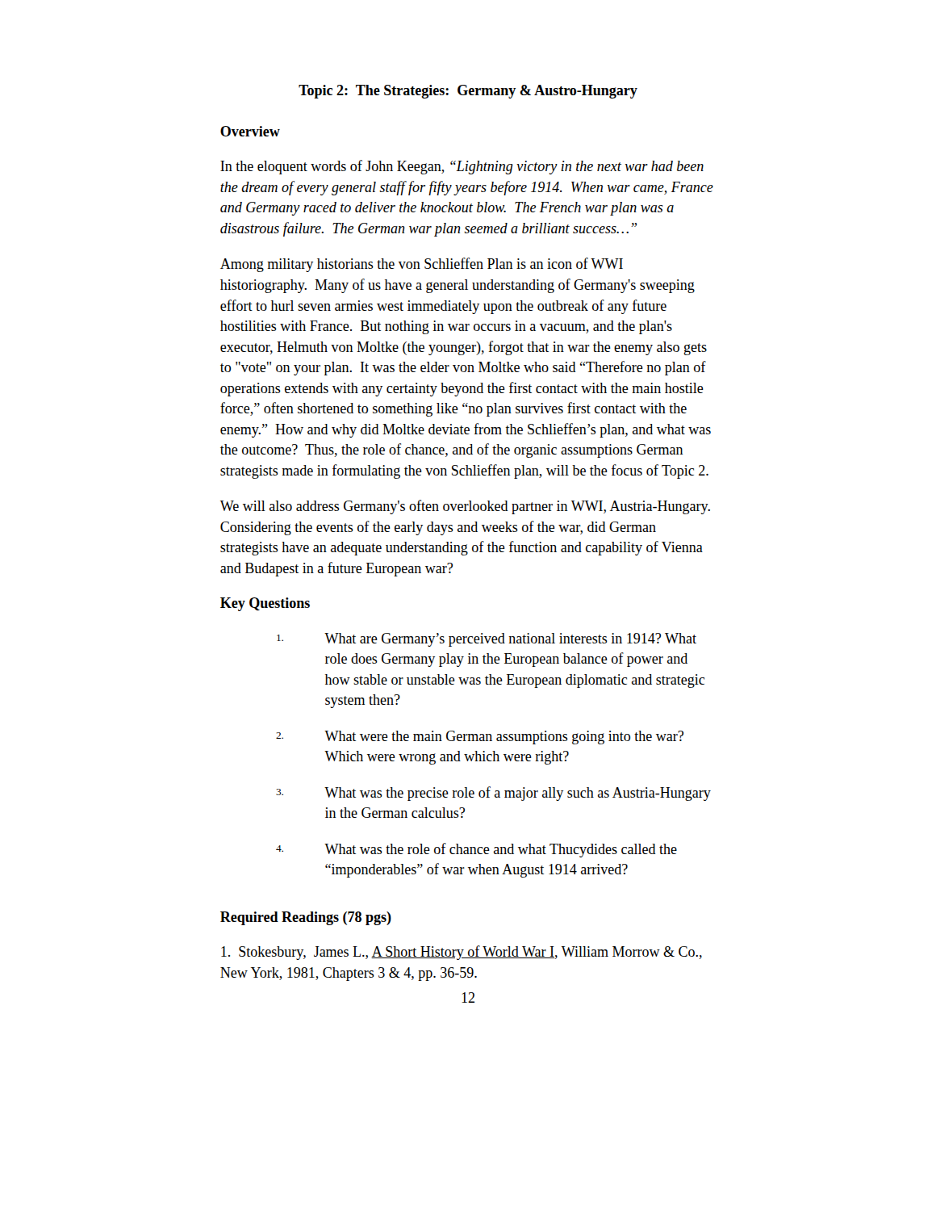Topic 2: The Strategies: Germany & Austro-Hungary
Overview
In the eloquent words of John Keegan, “Lightning victory in the next war had been the dream of every general staff for fifty years before 1914. When war came, France and Germany raced to deliver the knockout blow. The French war plan was a disastrous failure. The German war plan seemed a brilliant success…”
Among military historians the von Schlieffen Plan is an icon of WWI historiography. Many of us have a general understanding of Germany's sweeping effort to hurl seven armies west immediately upon the outbreak of any future hostilities with France. But nothing in war occurs in a vacuum, and the plan's executor, Helmuth von Moltke (the younger), forgot that in war the enemy also gets to "vote" on your plan. It was the elder von Moltke who said “Therefore no plan of operations extends with any certainty beyond the first contact with the main hostile force,” often shortened to something like “no plan survives first contact with the enemy.” How and why did Moltke deviate from the Schlieffen’s plan, and what was the outcome? Thus, the role of chance, and of the organic assumptions German strategists made in formulating the von Schlieffen plan, will be the focus of Topic 2.
We will also address Germany's often overlooked partner in WWI, Austria-Hungary. Considering the events of the early days and weeks of the war, did German strategists have an adequate understanding of the function and capability of Vienna and Budapest in a future European war?
Key Questions
1. What are Germany’s perceived national interests in 1914? What role does Germany play in the European balance of power and how stable or unstable was the European diplomatic and strategic system then?
2. What were the main German assumptions going into the war? Which were wrong and which were right?
3. What was the precise role of a major ally such as Austria-Hungary in the German calculus?
4. What was the role of chance and what Thucydides called the “imponderables” of war when August 1914 arrived?
Required Readings (78 pgs)
1. Stokesbury, James L., A Short History of World War I, William Morrow & Co., New York, 1981, Chapters 3 & 4, pp. 36-59.
12